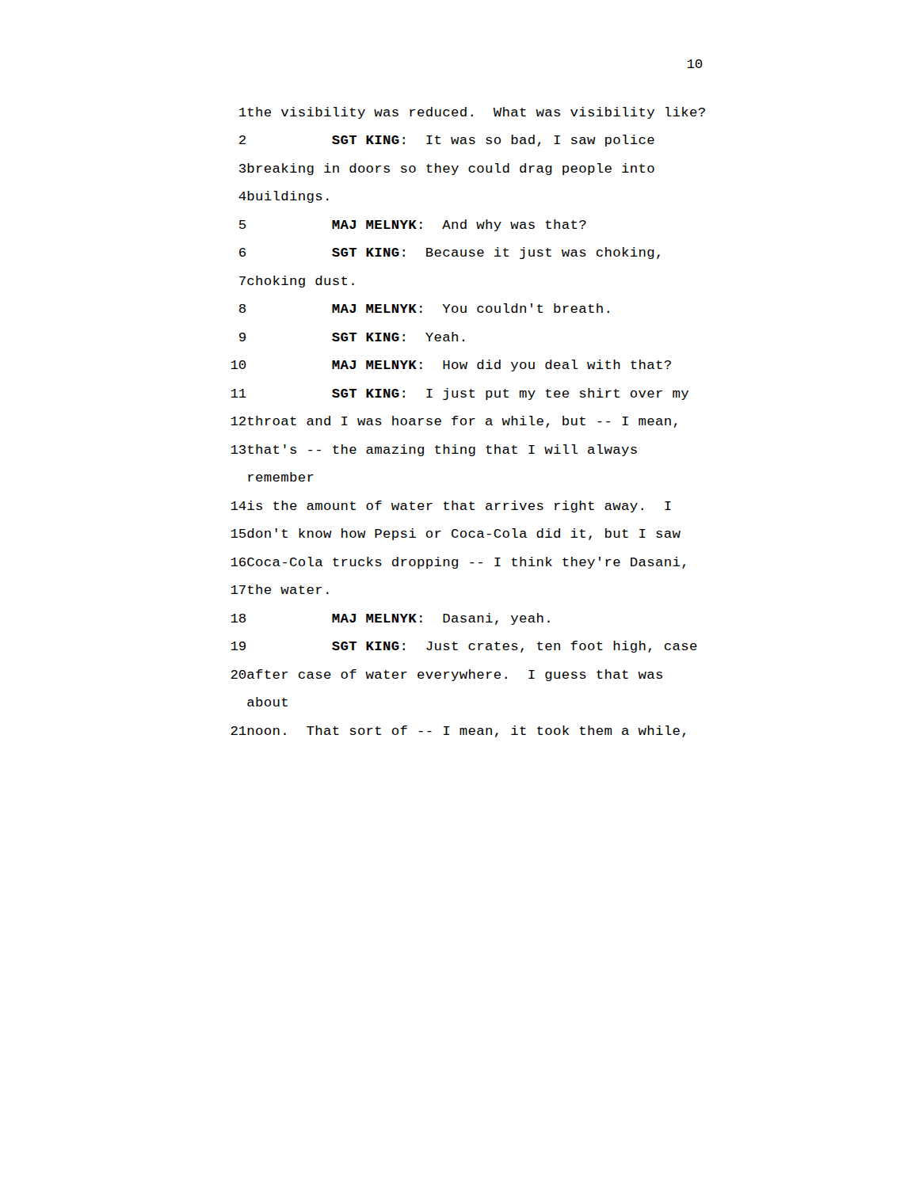10
| 1 | the visibility was reduced. What was visibility like? |
| 2 | SGT KING : It was so bad, I saw police |
| 3 | breaking in doors so they could drag people into |
| 4 | buildings. |
| 5 | MAJ MELNYK : And why was that? |
| 6 | SGT KING : Because it just was choking, |
| 7 | choking dust. |
| 8 | MAJ MELNYK : You couldn't breath. |
| 9 | SGT KING : Yeah. |
| 10 | MAJ MELNYK : How did you deal with that? |
| 11 | SGT KING : I just put my tee shirt over my |
| 12 | throat and I was hoarse for a while, but -- I mean, |
| 13 | that's -- the amazing thing that I will always remember |
| 14 | is the amount of water that arrives right away. I |
| 15 | don't know how Pepsi or Coca-Cola did it, but I saw |
| 16 | Coca-Cola trucks dropping -- I think they're Dasani, |
| 17 | the water. |
| 18 | MAJ MELNYK : Dasani, yeah. |
| 19 | SGT KING : Just crates, ten foot high, case |
| 20 | after case of water everywhere. I guess that was about |
| 21 | noon. That sort of -- I mean, it took them a while, |